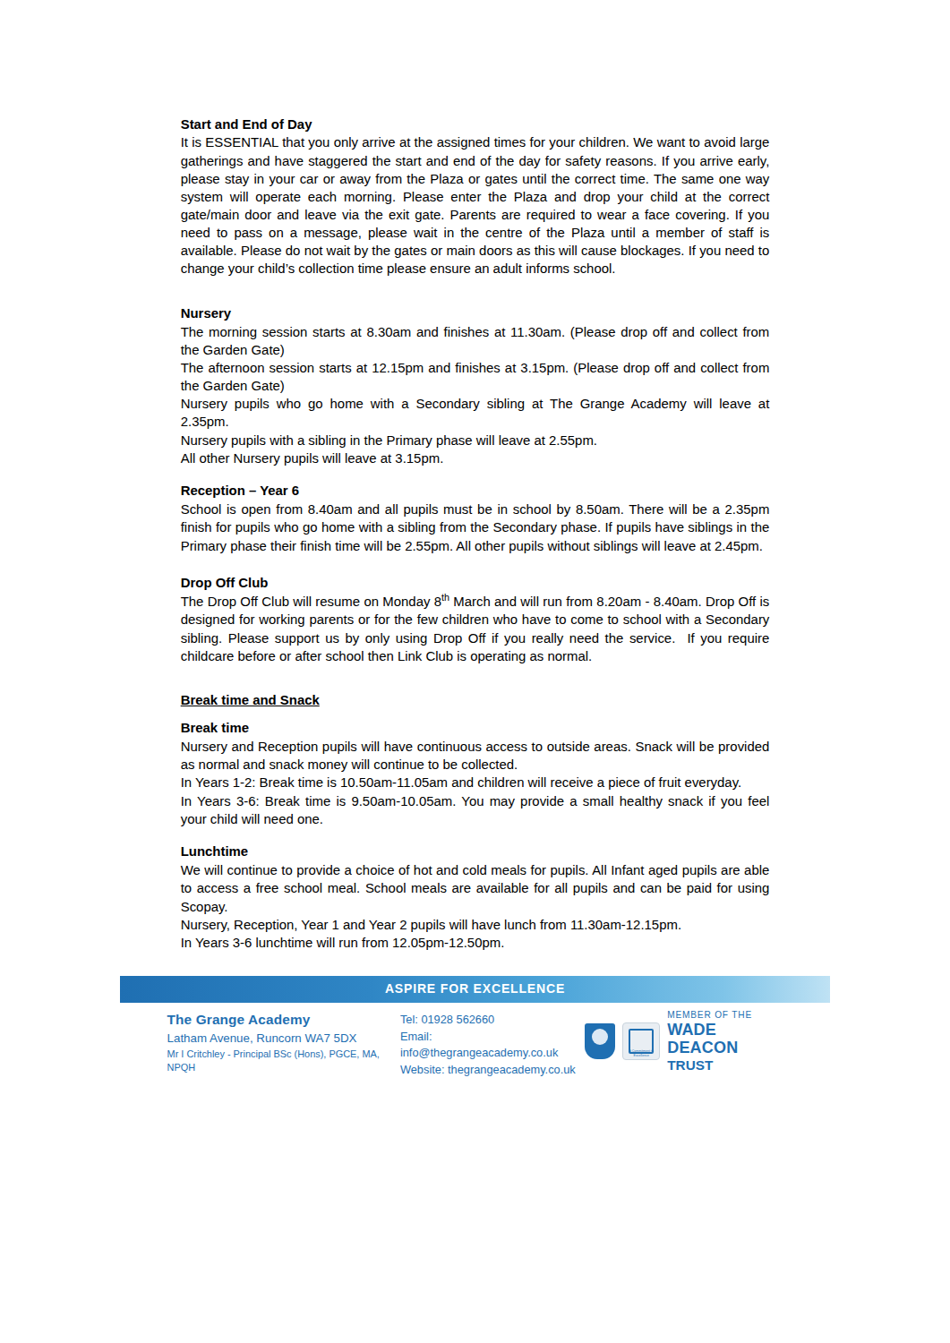Start and End of Day
It is ESSENTIAL that you only arrive at the assigned times for your children. We want to avoid large gatherings and have staggered the start and end of the day for safety reasons. If you arrive early, please stay in your car or away from the Plaza or gates until the correct time. The same one way system will operate each morning. Please enter the Plaza and drop your child at the correct gate/main door and leave via the exit gate. Parents are required to wear a face covering. If you need to pass on a message, please wait in the centre of the Plaza until a member of staff is available. Please do not wait by the gates or main doors as this will cause blockages. If you need to change your child’s collection time please ensure an adult informs school.
Nursery
The morning session starts at 8.30am and finishes at 11.30am. (Please drop off and collect from the Garden Gate)
The afternoon session starts at 12.15pm and finishes at 3.15pm. (Please drop off and collect from the Garden Gate)
Nursery pupils who go home with a Secondary sibling at The Grange Academy will leave at 2.35pm.
Nursery pupils with a sibling in the Primary phase will leave at 2.55pm.
All other Nursery pupils will leave at 3.15pm.
Reception – Year 6
School is open from 8.40am and all pupils must be in school by 8.50am. There will be a 2.35pm finish for pupils who go home with a sibling from the Secondary phase. If pupils have siblings in the Primary phase their finish time will be 2.55pm. All other pupils without siblings will leave at 2.45pm.
Drop Off Club
The Drop Off Club will resume on Monday 8th March and will run from 8.20am - 8.40am. Drop Off is designed for working parents or for the few children who have to come to school with a Secondary sibling. Please support us by only using Drop Off if you really need the service. If you require childcare before or after school then Link Club is operating as normal.
Break time and Snack
Break time
Nursery and Reception pupils will have continuous access to outside areas. Snack will be provided as normal and snack money will continue to be collected.
In Years 1-2: Break time is 10.50am-11.05am and children will receive a piece of fruit everyday.
In Years 3-6: Break time is 9.50am-10.05am. You may provide a small healthy snack if you feel your child will need one.
Lunchtime
We will continue to provide a choice of hot and cold meals for pupils. All Infant aged pupils are able to access a free school meal. School meals are available for all pupils and can be paid for using Scopay.
Nursery, Reception, Year 1 and Year 2 pupils will have lunch from 11.30am-12.15pm.
In Years 3-6 lunchtime will run from 12.05pm-12.50pm.
ASPIRE FOR EXCELLENCE
The Grange Academy
Latham Avenue, Runcorn WA7 5DX
Mr I Critchley - Principal BSc (Hons), PGCE, MA, NPQH
Tel: 01928 562660
Email: info@thegrangeacademy.co.uk
Website: thegrangeacademy.co.uk
MEMBER OF THE
WADE DEACON
TRUST